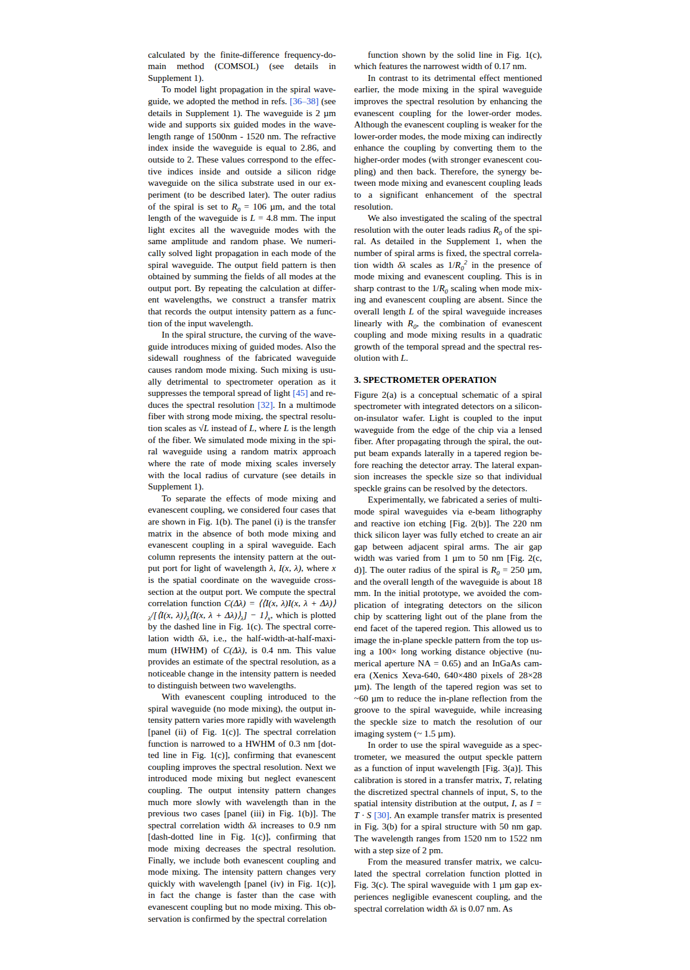calculated by the finite-difference frequency-domain method (COMSOL) (see details in Supplement 1).
To model light propagation in the spiral waveguide, we adopted the method in refs. [36–38] (see details in Supplement 1). The waveguide is 2 µm wide and supports six guided modes in the wavelength range of 1500nm - 1520 nm. The refractive index inside the waveguide is equal to 2.86, and outside to 2. These values correspond to the effective indices inside and outside a silicon ridge waveguide on the silica substrate used in our experiment (to be described later). The outer radius of the spiral is set to R0 = 106 µm, and the total length of the waveguide is L = 4.8 mm. The input light excites all the waveguide modes with the same amplitude and random phase. We numerically solved light propagation in each mode of the spiral waveguide. The output field pattern is then obtained by summing the fields of all modes at the output port. By repeating the calculation at different wavelengths, we construct a transfer matrix that records the output intensity pattern as a function of the input wavelength.
In the spiral structure, the curving of the waveguide introduces mixing of guided modes. Also the sidewall roughness of the fabricated waveguide causes random mode mixing. Such mixing is usually detrimental to spectrometer operation as it suppresses the temporal spread of light [45] and reduces the spectral resolution [32]. In a multimode fiber with strong mode mixing, the spectral resolution scales as √L instead of L, where L is the length of the fiber. We simulated mode mixing in the spiral waveguide using a random matrix approach where the rate of mode mixing scales inversely with the local radius of curvature (see details in Supplement 1).
To separate the effects of mode mixing and evanescent coupling, we considered four cases that are shown in Fig. 1(b). The panel (i) is the transfer matrix in the absence of both mode mixing and evanescent coupling in a spiral waveguide. Each column represents the intensity pattern at the output port for light of wavelength λ, I(x, λ), where x is the spatial coordinate on the waveguide cross-section at the output port. We compute the spectral correlation function C(Δλ) = ⟨⟨I(x, λ)I(x, λ + Δλ)⟩λ/[⟨I(x, λ)⟩λ⟨I(x, λ + Δλ)⟩λ] − 1⟩x, which is plotted by the dashed line in Fig. 1(c). The spectral correlation width δλ, i.e., the half-width-at-half-maximum (HWHM) of C(Δλ), is 0.4 nm. This value provides an estimate of the spectral resolution, as a noticeable change in the intensity pattern is needed to distinguish between two wavelengths.
With evanescent coupling introduced to the spiral waveguide (no mode mixing), the output intensity pattern varies more rapidly with wavelength [panel (ii) of Fig. 1(c)]. The spectral correlation function is narrowed to a HWHM of 0.3 nm [dotted line in Fig. 1(c)], confirming that evanescent coupling improves the spectral resolution. Next we introduced mode mixing but neglect evanescent coupling. The output intensity pattern changes much more slowly with wavelength than in the previous two cases [panel (iii) in Fig. 1(b)]. The spectral correlation width δλ increases to 0.9 nm [dash-dotted line in Fig. 1(c)], confirming that mode mixing decreases the spectral resolution. Finally, we include both evanescent coupling and mode mixing. The intensity pattern changes very quickly with wavelength [panel (iv) in Fig. 1(c)], in fact the change is faster than the case with evanescent coupling but no mode mixing. This observation is confirmed by the spectral correlation
function shown by the solid line in Fig. 1(c), which features the narrowest width of 0.17 nm.
In contrast to its detrimental effect mentioned earlier, the mode mixing in the spiral waveguide improves the spectral resolution by enhancing the evanescent coupling for the lower-order modes. Although the evanescent coupling is weaker for the lower-order modes, the mode mixing can indirectly enhance the coupling by converting them to the higher-order modes (with stronger evanescent coupling) and then back. Therefore, the synergy between mode mixing and evanescent coupling leads to a significant enhancement of the spectral resolution.
We also investigated the scaling of the spectral resolution with the outer leads radius R0 of the spiral. As detailed in the Supplement 1, when the number of spiral arms is fixed, the spectral correlation width δλ scales as 1/R02 in the presence of mode mixing and evanescent coupling. This is in sharp contrast to the 1/R0 scaling when mode mixing and evanescent coupling are absent. Since the overall length L of the spiral waveguide increases linearly with R0, the combination of evanescent coupling and mode mixing results in a quadratic growth of the temporal spread and the spectral resolution with L.
3. SPECTROMETER OPERATION
Figure 2(a) is a conceptual schematic of a spiral spectrometer with integrated detectors on a silicon-on-insulator wafer. Light is coupled to the input waveguide from the edge of the chip via a lensed fiber. After propagating through the spiral, the output beam expands laterally in a tapered region before reaching the detector array. The lateral expansion increases the speckle size so that individual speckle grains can be resolved by the detectors.
Experimentally, we fabricated a series of multimode spiral waveguides via e-beam lithography and reactive ion etching [Fig. 2(b)]. The 220 nm thick silicon layer was fully etched to create an air gap between adjacent spiral arms. The air gap width was varied from 1 µm to 50 nm [Fig. 2(c, d)]. The outer radius of the spiral is R0 = 250 µm, and the overall length of the waveguide is about 18 mm. In the initial prototype, we avoided the complication of integrating detectors on the silicon chip by scattering light out of the plane from the end facet of the tapered region. This allowed us to image the in-plane speckle pattern from the top using a 100× long working distance objective (numerical aperture NA = 0.65) and an InGaAs camera (Xenics Xeva-640, 640×480 pixels of 28×28 µm). The length of the tapered region was set to ~60 µm to reduce the in-plane reflection from the groove to the spiral waveguide, while increasing the speckle size to match the resolution of our imaging system (~ 1.5 µm).
In order to use the spiral waveguide as a spectrometer, we measured the output speckle pattern as a function of input wavelength [Fig. 3(a)]. This calibration is stored in a transfer matrix, T, relating the discretized spectral channels of input, S, to the spatial intensity distribution at the output, I, as I = T · S [30]. An example transfer matrix is presented in Fig. 3(b) for a spiral structure with 50 nm gap. The wavelength ranges from 1520 nm to 1522 nm with a step size of 2 pm.
From the measured transfer matrix, we calculated the spectral correlation function plotted in Fig. 3(c). The spiral waveguide with 1 µm gap experiences negligible evanescent coupling, and the spectral correlation width δλ is 0.07 nm. As